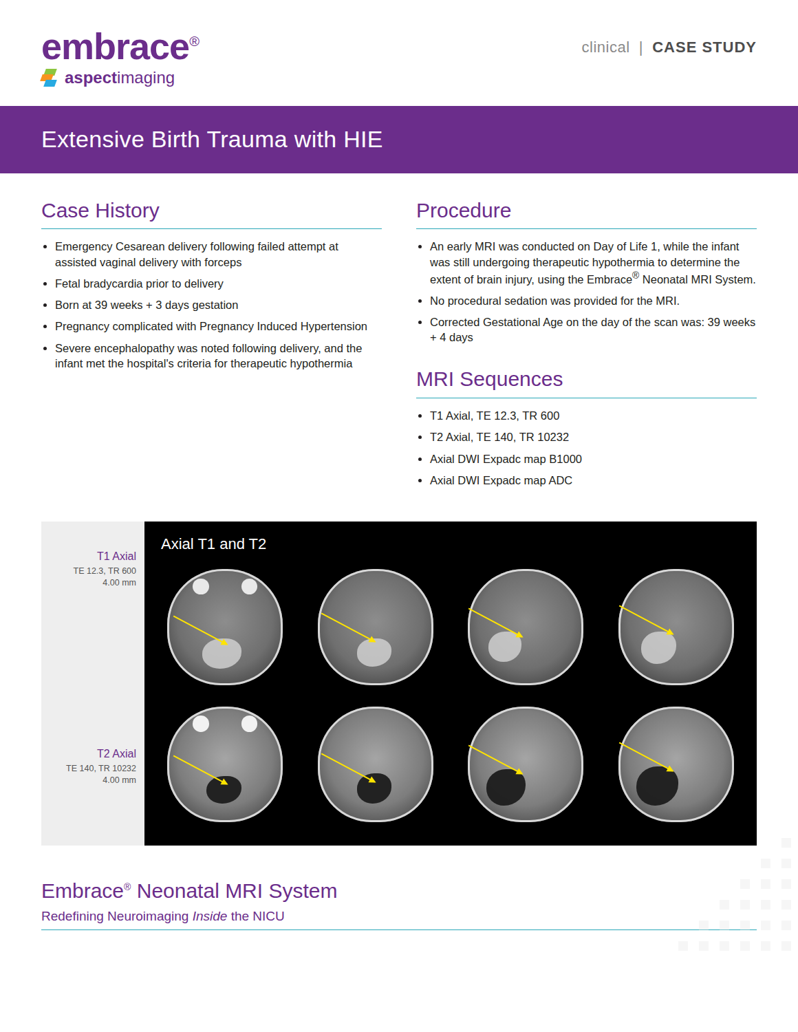embrace®
aspect imaging
clinical | CASE STUDY
Extensive Birth Trauma with HIE
Case History
Emergency Cesarean delivery following failed attempt at assisted vaginal delivery with forceps
Fetal bradycardia prior to delivery
Born at 39 weeks + 3 days gestation
Pregnancy complicated with Pregnancy Induced Hypertension
Severe encephalopathy was noted following delivery, and the infant met the hospital's criteria for therapeutic hypothermia
Procedure
An early MRI was conducted on Day of Life 1, while the infant was still undergoing therapeutic hypothermia to determine the extent of brain injury, using the Embrace® Neonatal MRI System.
No procedural sedation was provided for the MRI.
Corrected Gestational Age on the day of the scan was: 39 weeks + 4 days
MRI Sequences
T1 Axial, TE 12.3, TR 600
T2 Axial, TE 140, TR 10232
Axial DWI Expadc map B1000
Axial DWI Expadc map ADC
T1 Axial
TE 12.3, TR 600
4.00 mm
T2 Axial
TE 140, TR 10232
4.00 mm
Axial T1 and T2
Embrace® Neonatal MRI System
Redefining Neuroimaging Inside the NICU